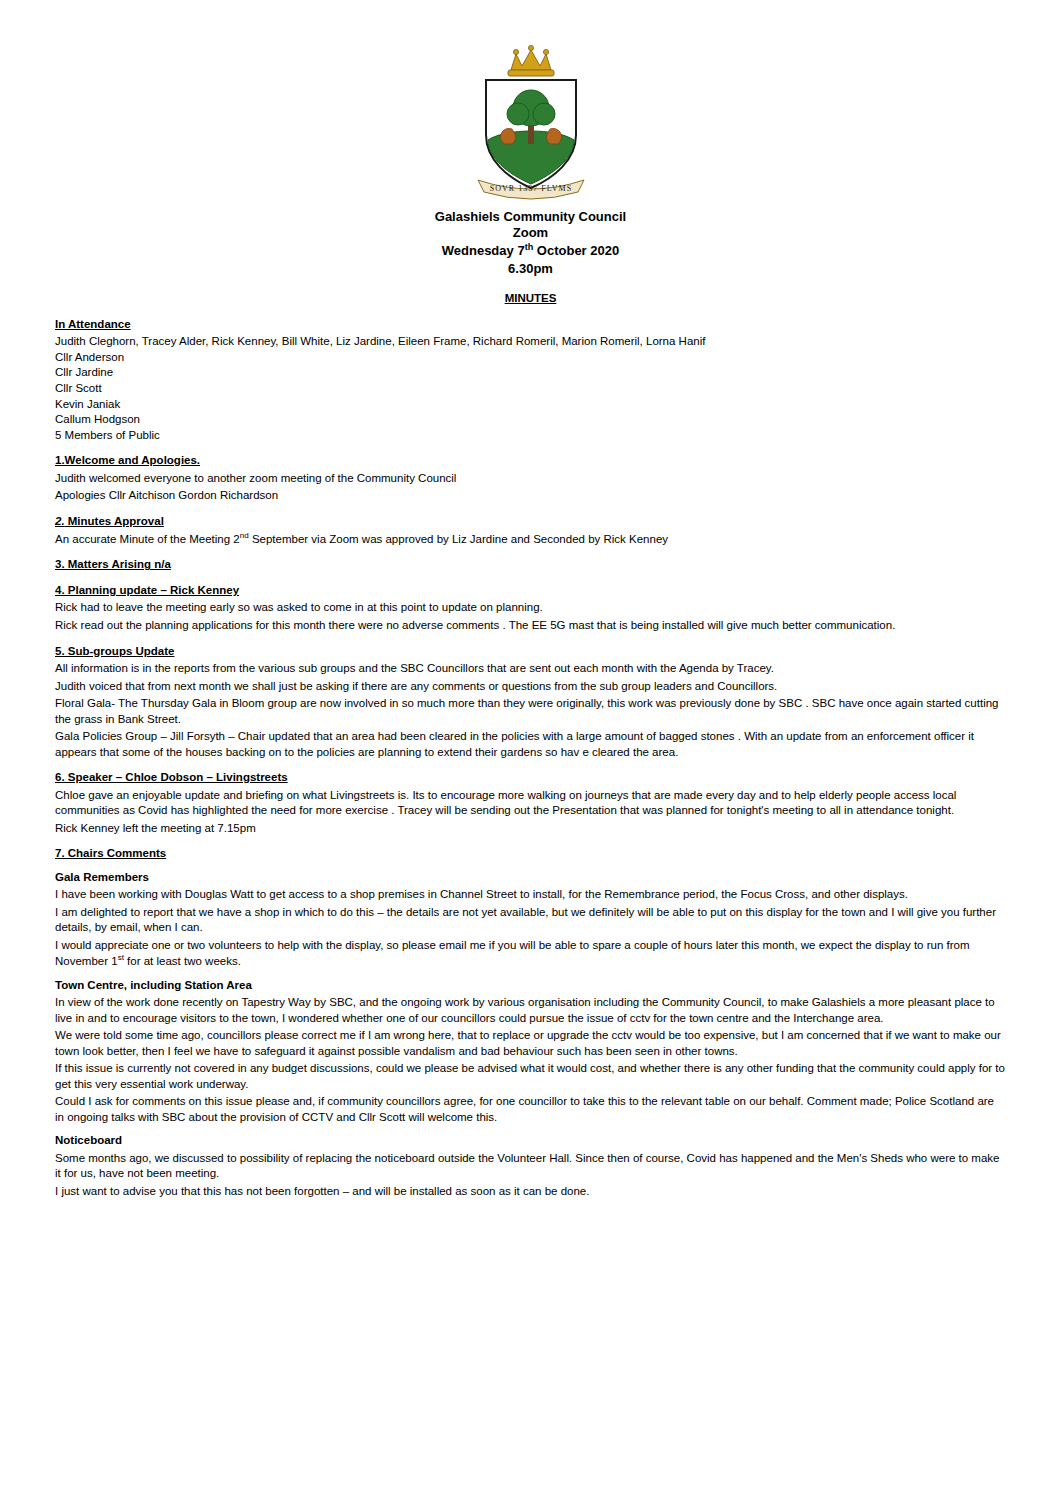SOVR 1337 FLVMS
Galashiels Community Council
Zoom
Wednesday 7th October 2020
6.30pm
MINUTES
In Attendance
Judith Cleghorn, Tracey Alder, Rick Kenney, Bill White, Liz Jardine, Eileen Frame, Richard Romeril, Marion Romeril, Lorna Hanif
Cllr Anderson
Cllr Jardine
Cllr Scott
Kevin Janiak
Callum Hodgson
5 Members of Public
1.Welcome and Apologies.
Judith welcomed everyone to another zoom meeting of the Community Council
Apologies Cllr Aitchison Gordon Richardson
2. Minutes Approval
An accurate Minute of the Meeting 2nd September via Zoom was approved by Liz Jardine and Seconded by Rick Kenney
3. Matters Arising n/a
4. Planning update – Rick Kenney
Rick had to leave the meeting early so was asked to come in at this point to update on planning.
Rick read out the planning applications for this month there were no adverse comments . The EE 5G mast that is being installed will give much better communication.
5. Sub-groups Update
All information is in the reports from the various sub groups and the SBC Councillors that are sent out each month with the Agenda by Tracey.
Judith voiced that from next month we shall just be asking if there are any comments or questions from the sub group leaders and Councillors.
Floral Gala- The Thursday Gala in Bloom group are now involved in so much more than they were originally, this work was previously done by SBC . SBC have once again started cutting the grass in Bank Street.
Gala Policies Group – Jill Forsyth – Chair updated that an area had been cleared in the policies with a large amount of bagged stones . With an update from an enforcement officer it appears that some of the houses backing on to the policies are planning to extend their gardens so hav e cleared the area.
6. Speaker – Chloe Dobson – Livingstreets
Chloe gave an enjoyable update and briefing on what Livingstreets is. Its to encourage more walking on journeys that are made every day and to help elderly people access local communities as Covid has highlighted the need for more exercise . Tracey will be sending out the Presentation that was planned for tonight's meeting to all in attendance tonight.
Rick Kenney left the meeting at 7.15pm
7. Chairs Comments
Gala Remembers
I have been working with Douglas Watt to get access to a shop premises in Channel Street to install, for the Remembrance period, the Focus Cross, and other displays.
I am delighted to report that we have a shop in which to do this – the details are not yet available, but we definitely will be able to put on this display for the town and I will give you further details, by email, when I can.
I would appreciate one or two volunteers to help with the display, so please email me if you will be able to spare a couple of hours later this month, we expect the display to run from November 1st for at least two weeks.
Town Centre, including Station Area
In view of the work done recently on Tapestry Way by SBC, and the ongoing work by various organisation including the Community Council, to make Galashiels a more pleasant place to live in and to encourage visitors to the town, I wondered whether one of our councillors could pursue the issue of cctv for the town centre and the Interchange area.
We were told some time ago, councillors please correct me if I am wrong here, that to replace or upgrade the cctv would be too expensive, but I am concerned that if we want to make our town look better, then I feel we have to safeguard it against possible vandalism and bad behaviour such has been seen in other towns.
If this issue is currently not covered in any budget discussions, could we please be advised what it would cost, and whether there is any other funding that the community could apply for to get this very essential work underway.
Could I ask for comments on this issue please and, if community councillors agree, for one councillor to take this to the relevant table on our behalf. Comment made; Police Scotland are in ongoing talks with SBC about the provision of CCTV and Cllr Scott will welcome this.
Noticeboard
Some months ago, we discussed to possibility of replacing the noticeboard outside the Volunteer Hall. Since then of course, Covid has happened and the Men's Sheds who were to make it for us, have not been meeting.
I just want to advise you that this has not been forgotten – and will be installed as soon as it can be done.